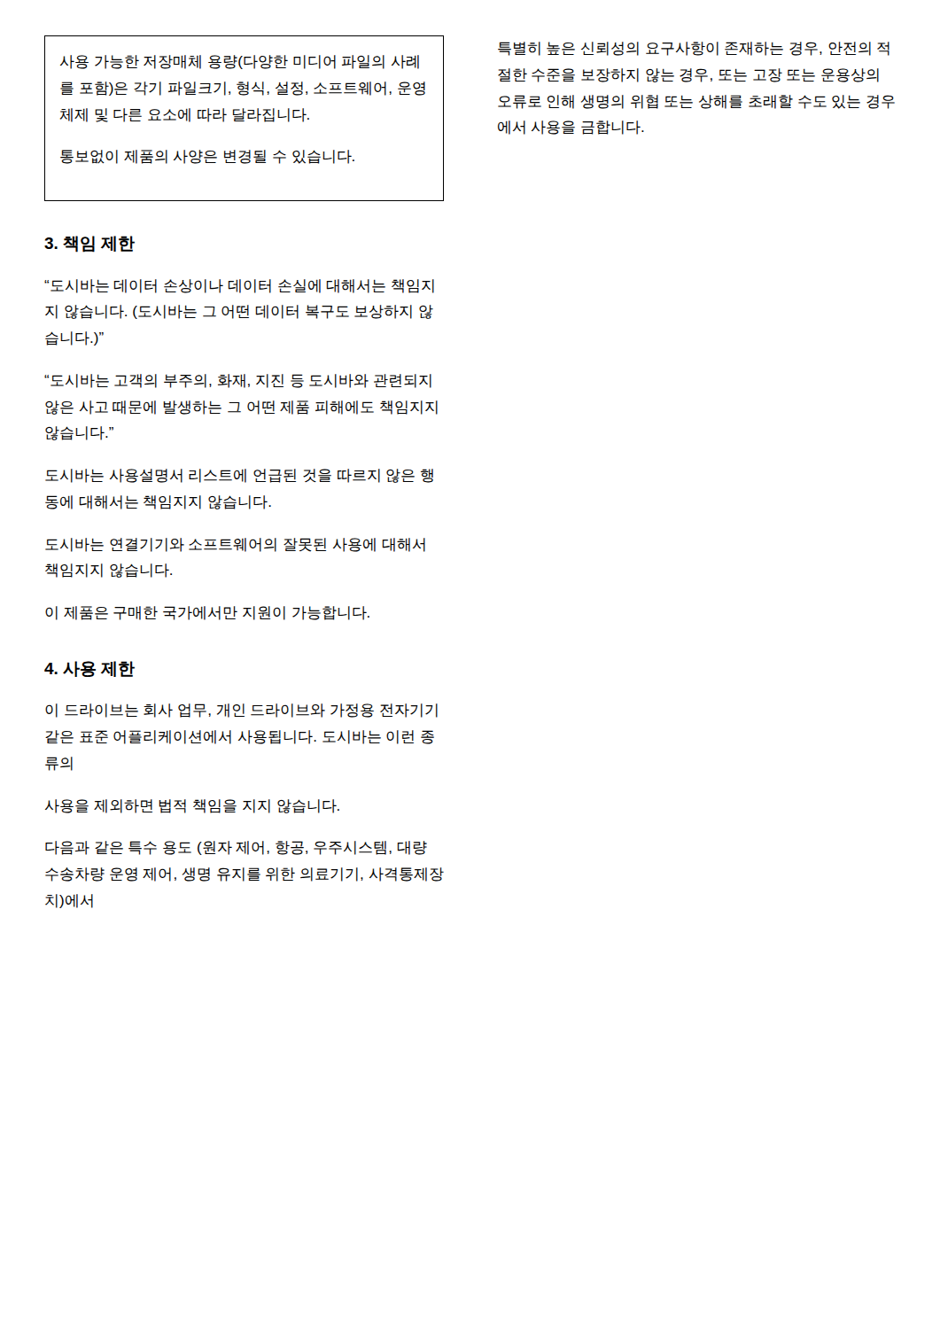사용 가능한 저장매체 용량(다양한 미디어 파일의 사례를 포함)은 각기 파일크기, 형식, 설정, 소프트웨어, 운영체제 및 다른 요소에 따라 달라집니다.
통보없이 제품의 사양은 변경될 수 있습니다.
3. 책임 제한
“도시바는 데이터 손상이나 데이터 손실에 대해서는 책임지지 않습니다. (도시바는 그 어떤 데이터 복구도 보상하지 않습니다.)”
“도시바는 고객의 부주의, 화재, 지진 등 도시바와 관련되지 않은 사고 때문에 발생하는 그 어떤 제품 피해에도 책임지지 않습니다.”
도시바는 사용설명서 리스트에 언급된 것을 따르지 않은 행동에 대해서는 책임지지 않습니다.
도시바는 연결기기와 소프트웨어의 잘못된 사용에 대해서 책임지지 않습니다.
이 제품은 구매한 국가에서만 지원이 가능합니다.
4. 사용 제한
이 드라이브는 회사 업무, 개인 드라이브와 가정용 전자기기 같은 표준 어플리케이션에서 사용됩니다. 도시바는 이런 종류의
사용을 제외하면 법적 책임을 지지 않습니다.
다음과 같은 특수 용도 (원자 제어, 항공, 우주시스템, 대량 수송차량 운영 제어, 생명 유지를 위한 의료기기, 사격통제장치)에서
특별히 높은 신뢰성의 요구사항이 존재하는 경우, 안전의 적절한 수준을 보장하지 않는 경우, 또는 고장 또는 운용상의 오류로 인해 생명의 위협 또는 상해를 초래할 수도 있는 경우에서 사용을 금합니다.